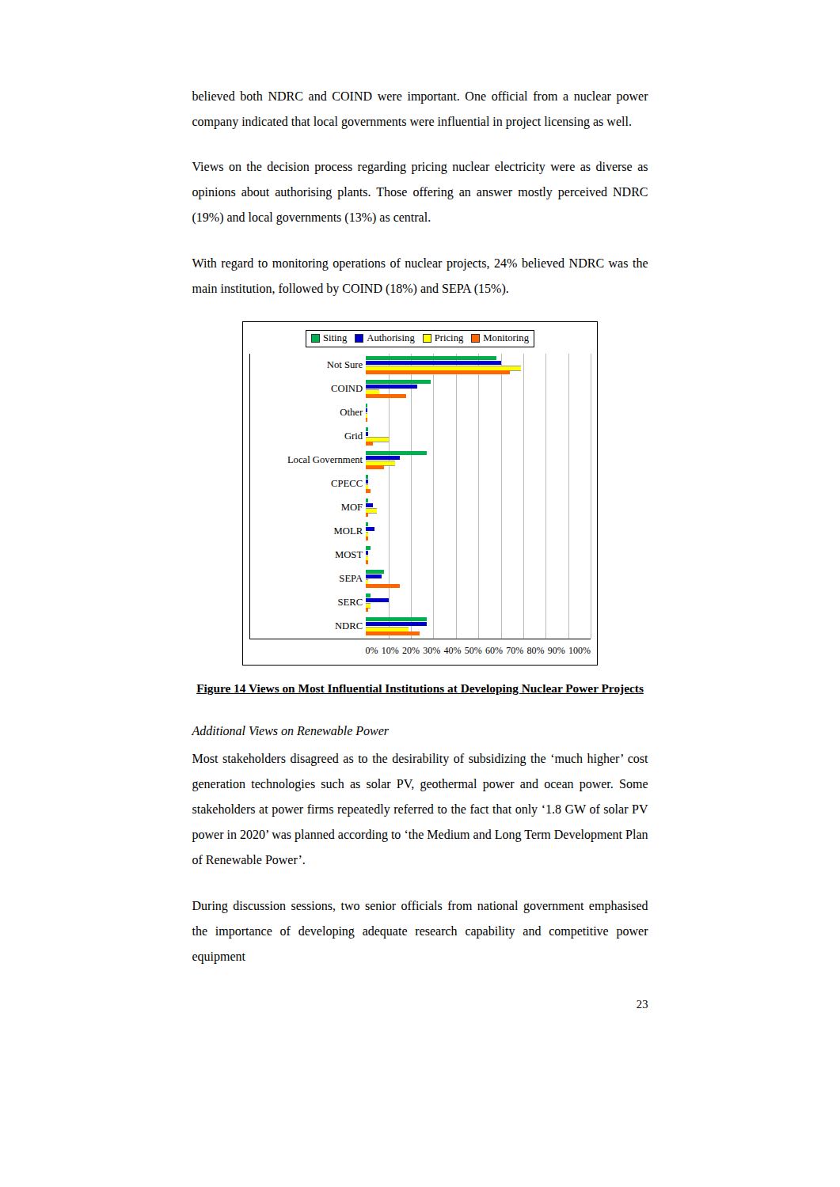believed both NDRC and COIND were important. One official from a nuclear power company indicated that local governments were influential in project licensing as well.
Views on the decision process regarding pricing nuclear electricity were as diverse as opinions about authorising plants. Those offering an answer mostly perceived NDRC (19%) and local governments (13%) as central.
With regard to monitoring operations of nuclear projects, 24% believed NDRC was the main institution, followed by COIND (18%) and SEPA (15%).
Siting Authorising Pricing Monitoring
Not Sure
COIND
Other
Grid
Local Government
CPECC
MOF
MOLR
MOST
SEPA
SERC
NDRC
0% 10% 20% 30% 40% 50% 60% 70% 80% 90% 100%
Figure 14 Views on Most Influential Institutions at Developing Nuclear Power Projects
Additional Views on Renewable Power
Most stakeholders disagreed as to the desirability of subsidizing the ‘much higher’ cost generation technologies such as solar PV, geothermal power and ocean power. Some stakeholders at power firms repeatedly referred to the fact that only ‘1.8 GW of solar PV power in 2020’ was planned according to ‘the Medium and Long Term Development Plan of Renewable Power’.
During discussion sessions, two senior officials from national government emphasised the importance of developing adequate research capability and competitive power equipment
23